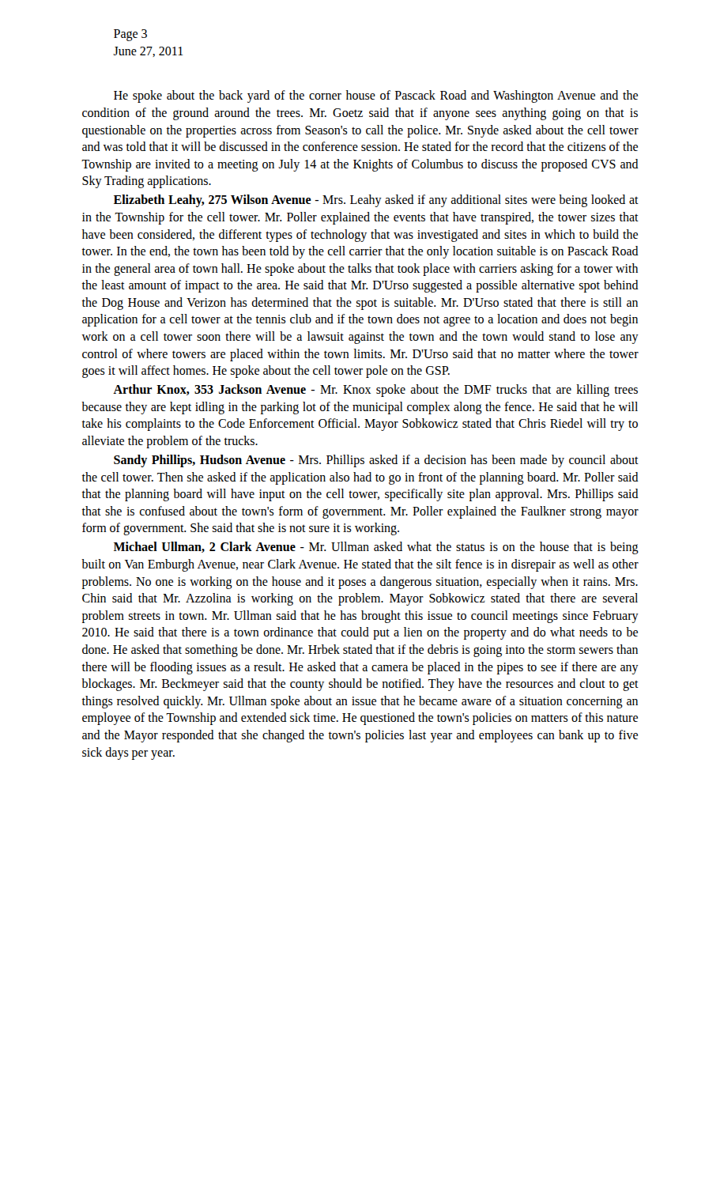Page 3
June 27, 2011
He spoke about the back yard of the corner house of Pascack Road and Washington Avenue and the condition of the ground around the trees. Mr. Goetz said that if anyone sees anything going on that is questionable on the properties across from Season's to call the police. Mr. Snyde asked about the cell tower and was told that it will be discussed in the conference session. He stated for the record that the citizens of the Township are invited to a meeting on July 14 at the Knights of Columbus to discuss the proposed CVS and Sky Trading applications.
Elizabeth Leahy, 275 Wilson Avenue - Mrs. Leahy asked if any additional sites were being looked at in the Township for the cell tower. Mr. Poller explained the events that have transpired, the tower sizes that have been considered, the different types of technology that was investigated and sites in which to build the tower. In the end, the town has been told by the cell carrier that the only location suitable is on Pascack Road in the general area of town hall. He spoke about the talks that took place with carriers asking for a tower with the least amount of impact to the area. He said that Mr. D'Urso suggested a possible alternative spot behind the Dog House and Verizon has determined that the spot is suitable. Mr. D'Urso stated that there is still an application for a cell tower at the tennis club and if the town does not agree to a location and does not begin work on a cell tower soon there will be a lawsuit against the town and the town would stand to lose any control of where towers are placed within the town limits. Mr. D'Urso said that no matter where the tower goes it will affect homes. He spoke about the cell tower pole on the GSP.
Arthur Knox, 353 Jackson Avenue - Mr. Knox spoke about the DMF trucks that are killing trees because they are kept idling in the parking lot of the municipal complex along the fence. He said that he will take his complaints to the Code Enforcement Official. Mayor Sobkowicz stated that Chris Riedel will try to alleviate the problem of the trucks.
Sandy Phillips, Hudson Avenue - Mrs. Phillips asked if a decision has been made by council about the cell tower. Then she asked if the application also had to go in front of the planning board. Mr. Poller said that the planning board will have input on the cell tower, specifically site plan approval. Mrs. Phillips said that she is confused about the town's form of government. Mr. Poller explained the Faulkner strong mayor form of government. She said that she is not sure it is working.
Michael Ullman, 2 Clark Avenue - Mr. Ullman asked what the status is on the house that is being built on Van Emburgh Avenue, near Clark Avenue. He stated that the silt fence is in disrepair as well as other problems. No one is working on the house and it poses a dangerous situation, especially when it rains. Mrs. Chin said that Mr. Azzolina is working on the problem. Mayor Sobkowicz stated that there are several problem streets in town. Mr. Ullman said that he has brought this issue to council meetings since February 2010. He said that there is a town ordinance that could put a lien on the property and do what needs to be done. He asked that something be done. Mr. Hrbek stated that if the debris is going into the storm sewers than there will be flooding issues as a result. He asked that a camera be placed in the pipes to see if there are any blockages. Mr. Beckmeyer said that the county should be notified. They have the resources and clout to get things resolved quickly. Mr. Ullman spoke about an issue that he became aware of a situation concerning an employee of the Township and extended sick time. He questioned the town's policies on matters of this nature and the Mayor responded that she changed the town's policies last year and employees can bank up to five sick days per year.